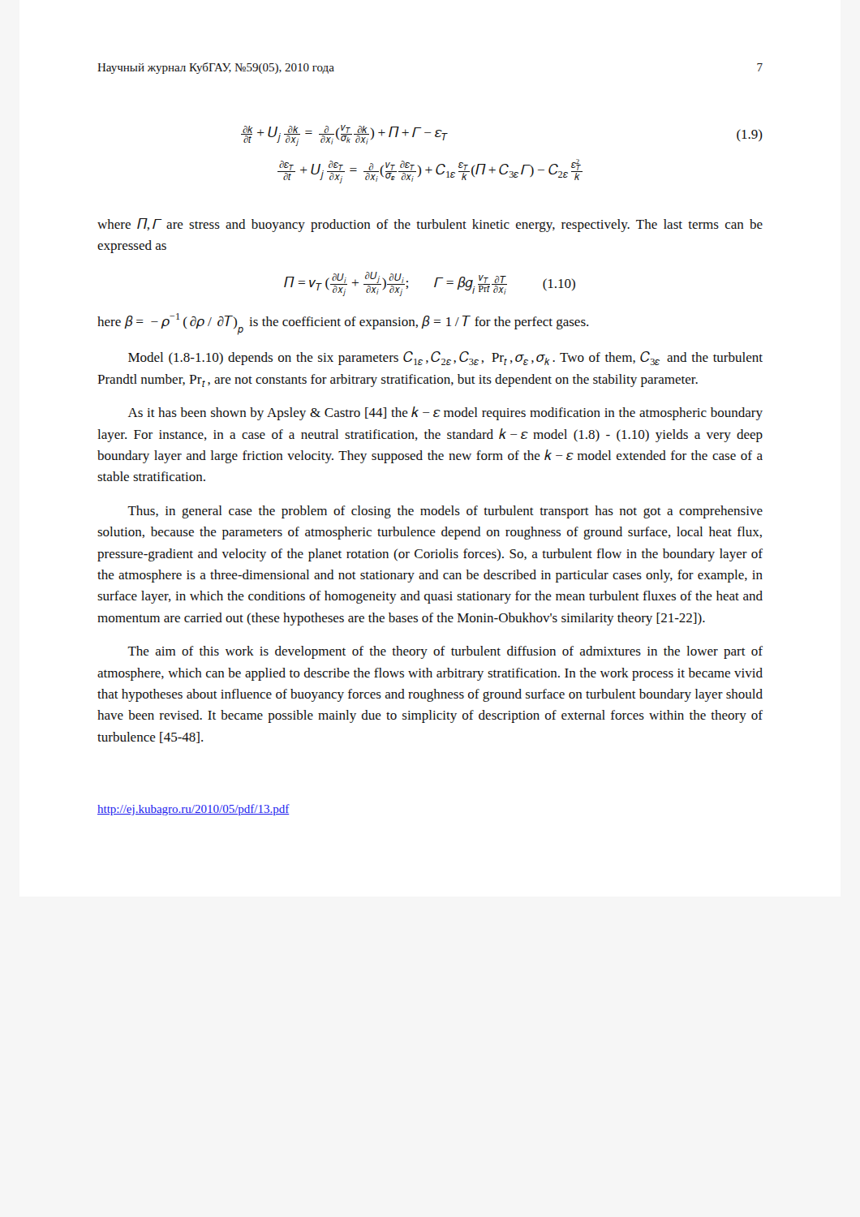Научный журнал КубГАУ, №59(05), 2010 года 7
∂k∂t + Uj ∂k∂xj = ∂∂xi ( νTσk ∂k∂xi ) +Π+Γ−εT (1.9)
∂εT∂t + Uj ∂εT∂xj = ∂∂xi ( νTσε ∂εT∂xi ) + C1ε εTk (Π+C3εΓ) − C2ε εT2k
where Π,Γ are stress and buoyancy production of the turbulent kinetic energy, respectively. The last terms can be expressed as
Π=νT ( ∂Ui∂xj + ∂Uj∂xi ) ∂Ui∂xj ; Γ=βgi νTPrt ∂T∂xi (1.10)
here β=−ρ−1(∂ρ/∂T)p is the coefficient of expansion, β=1/T for the perfect gases.
Model (1.8-1.10) depends on the six parameters C1ε,C2ε,C3ε, Prt,σε,σk. Two of them, C3ε and the turbulent Prandtl number, Prt, are not constants for arbitrary stratification, but its dependent on the stability parameter.
As it has been shown by Apsley & Castro [44] the k−ε model requires modification in the atmospheric boundary layer. For instance, in a case of a neutral stratification, the standard k−ε model (1.8) - (1.10) yields a very deep boundary layer and large friction velocity. They supposed the new form of the k−ε model extended for the case of a stable stratification.
Thus, in general case the problem of closing the models of turbulent transport has not got a comprehensive solution, because the parameters of atmospheric turbulence depend on roughness of ground surface, local heat flux, pressure-gradient and velocity of the planet rotation (or Coriolis forces). So, a turbulent flow in the boundary layer of the atmosphere is a three-dimensional and not stationary and can be described in particular cases only, for example, in surface layer, in which the conditions of homogeneity and quasi stationary for the mean turbulent fluxes of the heat and momentum are carried out (these hypotheses are the bases of the Monin-Obukhov's similarity theory [21-22]).
The aim of this work is development of the theory of turbulent diffusion of admixtures in the lower part of atmosphere, which can be applied to describe the flows with arbitrary stratification. In the work process it became vivid that hypotheses about influence of buoyancy forces and roughness of ground surface on turbulent boundary layer should have been revised. It became possible mainly due to simplicity of description of external forces within the theory of turbulence [45-48].
http://ej.kubagro.ru/2010/05/pdf/13.pdf